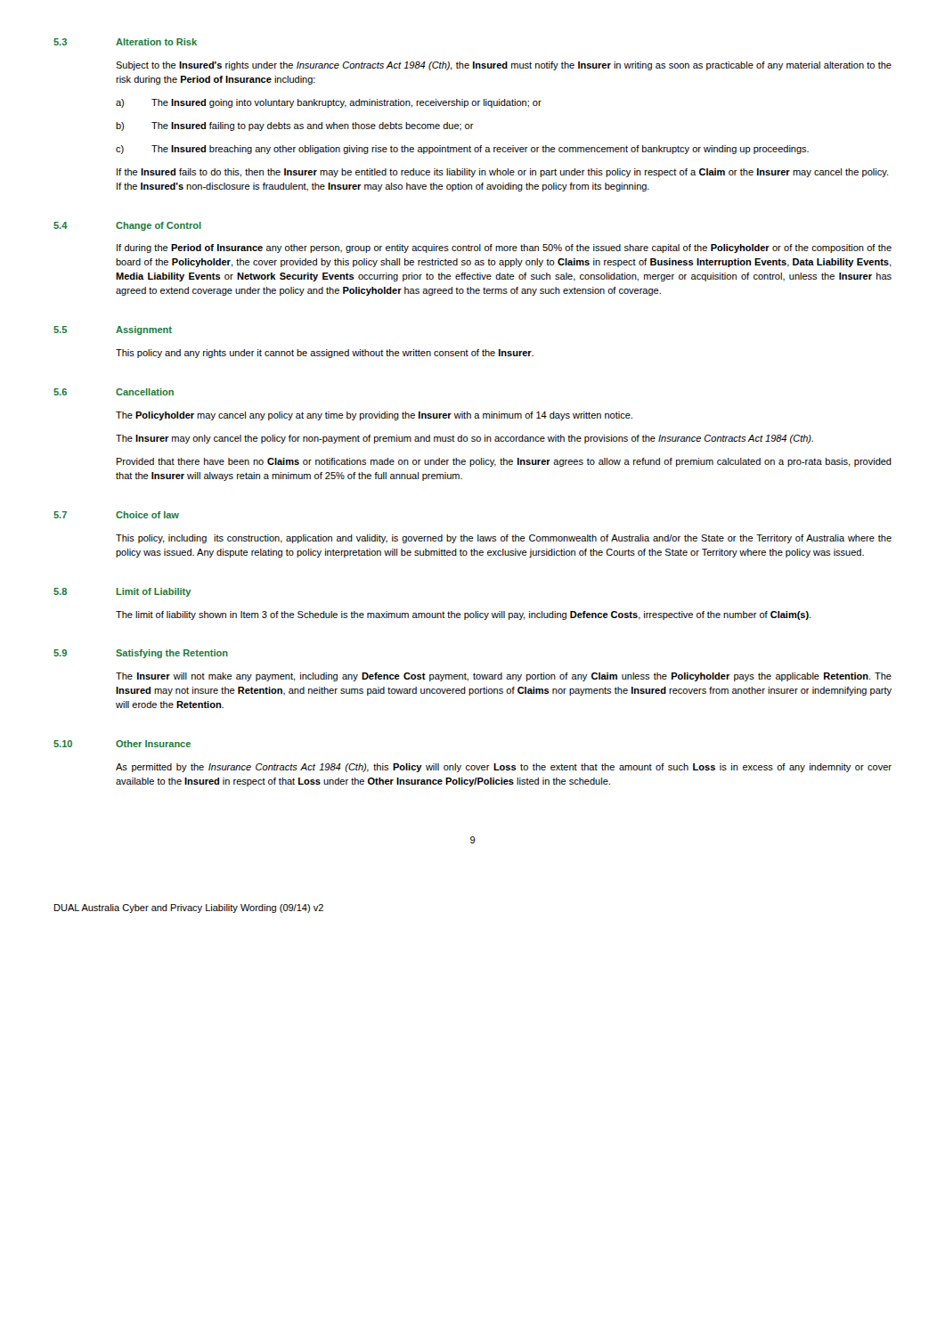5.3
Alteration to Risk
Subject to the Insured's rights under the Insurance Contracts Act 1984 (Cth), the Insured must notify the Insurer in writing as soon as practicable of any material alteration to the risk during the Period of Insurance including:
a)
The Insured going into voluntary bankruptcy, administration, receivership or liquidation; or
b)
The Insured failing to pay debts as and when those debts become due; or
c)
The Insured breaching any other obligation giving rise to the appointment of a receiver or the commencement of bankruptcy or winding up proceedings.
If the Insured fails to do this, then the Insurer may be entitled to reduce its liability in whole or in part under this policy in respect of a Claim or the Insurer may cancel the policy. If the Insured's non-disclosure is fraudulent, the Insurer may also have the option of avoiding the policy from its beginning.
5.4
Change of Control
If during the Period of Insurance any other person, group or entity acquires control of more than 50% of the issued share capital of the Policyholder or of the composition of the board of the Policyholder, the cover provided by this policy shall be restricted so as to apply only to Claims in respect of Business Interruption Events, Data Liability Events, Media Liability Events or Network Security Events occurring prior to the effective date of such sale, consolidation, merger or acquisition of control, unless the Insurer has agreed to extend coverage under the policy and the Policyholder has agreed to the terms of any such extension of coverage.
5.5
Assignment
This policy and any rights under it cannot be assigned without the written consent of the Insurer.
5.6
Cancellation
The Policyholder may cancel any policy at any time by providing the Insurer with a minimum of 14 days written notice.
The Insurer may only cancel the policy for non-payment of premium and must do so in accordance with the provisions of the Insurance Contracts Act 1984 (Cth).
Provided that there have been no Claims or notifications made on or under the policy, the Insurer agrees to allow a refund of premium calculated on a pro-rata basis, provided that the Insurer will always retain a minimum of 25% of the full annual premium.
5.7
Choice of law
This policy, including its construction, application and validity, is governed by the laws of the Commonwealth of Australia and/or the State or the Territory of Australia where the policy was issued. Any dispute relating to policy interpretation will be submitted to the exclusive jursidiction of the Courts of the State or Territory where the policy was issued.
5.8
Limit of Liability
The limit of liability shown in Item 3 of the Schedule is the maximum amount the policy will pay, including Defence Costs, irrespective of the number of Claim(s).
5.9
Satisfying the Retention
The Insurer will not make any payment, including any Defence Cost payment, toward any portion of any Claim unless the Policyholder pays the applicable Retention. The Insured may not insure the Retention, and neither sums paid toward uncovered portions of Claims nor payments the Insured recovers from another insurer or indemnifying party will erode the Retention.
5.10
Other Insurance
As permitted by the Insurance Contracts Act 1984 (Cth), this Policy will only cover Loss to the extent that the amount of such Loss is in excess of any indemnity or cover available to the Insured in respect of that Loss under the Other Insurance Policy/Policies listed in the schedule.
9
DUAL Australia Cyber and Privacy Liability Wording (09/14) v2